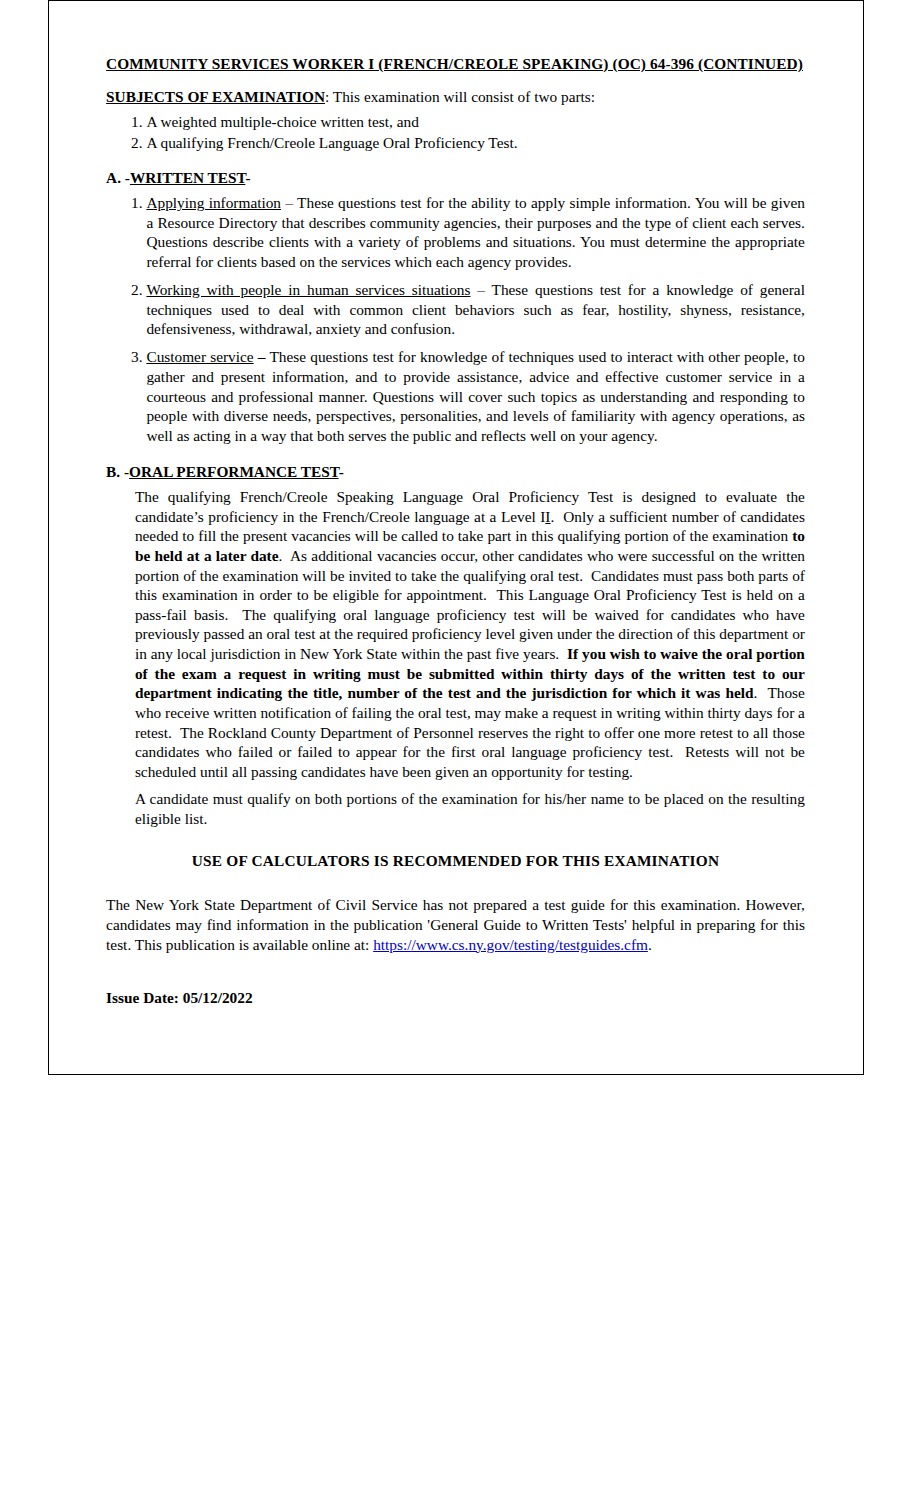COMMUNITY SERVICES WORKER I (FRENCH/CREOLE SPEAKING) (OC) 64-396 (CONTINUED)
SUBJECTS OF EXAMINATION: This examination will consist of two parts:
A weighted multiple-choice written test, and
A qualifying French/Creole Language Oral Proficiency Test.
A. -WRITTEN TEST-
Applying information – These questions test for the ability to apply simple information. You will be given a Resource Directory that describes community agencies, their purposes and the type of client each serves. Questions describe clients with a variety of problems and situations. You must determine the appropriate referral for clients based on the services which each agency provides.
Working with people in human services situations – These questions test for a knowledge of general techniques used to deal with common client behaviors such as fear, hostility, shyness, resistance, defensiveness, withdrawal, anxiety and confusion.
Customer service – These questions test for knowledge of techniques used to interact with other people, to gather and present information, and to provide assistance, advice and effective customer service in a courteous and professional manner. Questions will cover such topics as understanding and responding to people with diverse needs, perspectives, personalities, and levels of familiarity with agency operations, as well as acting in a way that both serves the public and reflects well on your agency.
B. -ORAL PERFORMANCE TEST-
The qualifying French/Creole Speaking Language Oral Proficiency Test is designed to evaluate the candidate’s proficiency in the French/Creole language at a Level II. Only a sufficient number of candidates needed to fill the present vacancies will be called to take part in this qualifying portion of the examination to be held at a later date. As additional vacancies occur, other candidates who were successful on the written portion of the examination will be invited to take the qualifying oral test. Candidates must pass both parts of this examination in order to be eligible for appointment. This Language Oral Proficiency Test is held on a pass-fail basis. The qualifying oral language proficiency test will be waived for candidates who have previously passed an oral test at the required proficiency level given under the direction of this department or in any local jurisdiction in New York State within the past five years. If you wish to waive the oral portion of the exam a request in writing must be submitted within thirty days of the written test to our department indicating the title, number of the test and the jurisdiction for which it was held. Those who receive written notification of failing the oral test, may make a request in writing within thirty days for a retest. The Rockland County Department of Personnel reserves the right to offer one more retest to all those candidates who failed or failed to appear for the first oral language proficiency test. Retests will not be scheduled until all passing candidates have been given an opportunity for testing.
A candidate must qualify on both portions of the examination for his/her name to be placed on the resulting eligible list.
USE OF CALCULATORS IS RECOMMENDED FOR THIS EXAMINATION
The New York State Department of Civil Service has not prepared a test guide for this examination. However, candidates may find information in the publication 'General Guide to Written Tests' helpful in preparing for this test. This publication is available online at: https://www.cs.ny.gov/testing/testguides.cfm.
Issue Date: 05/12/2022